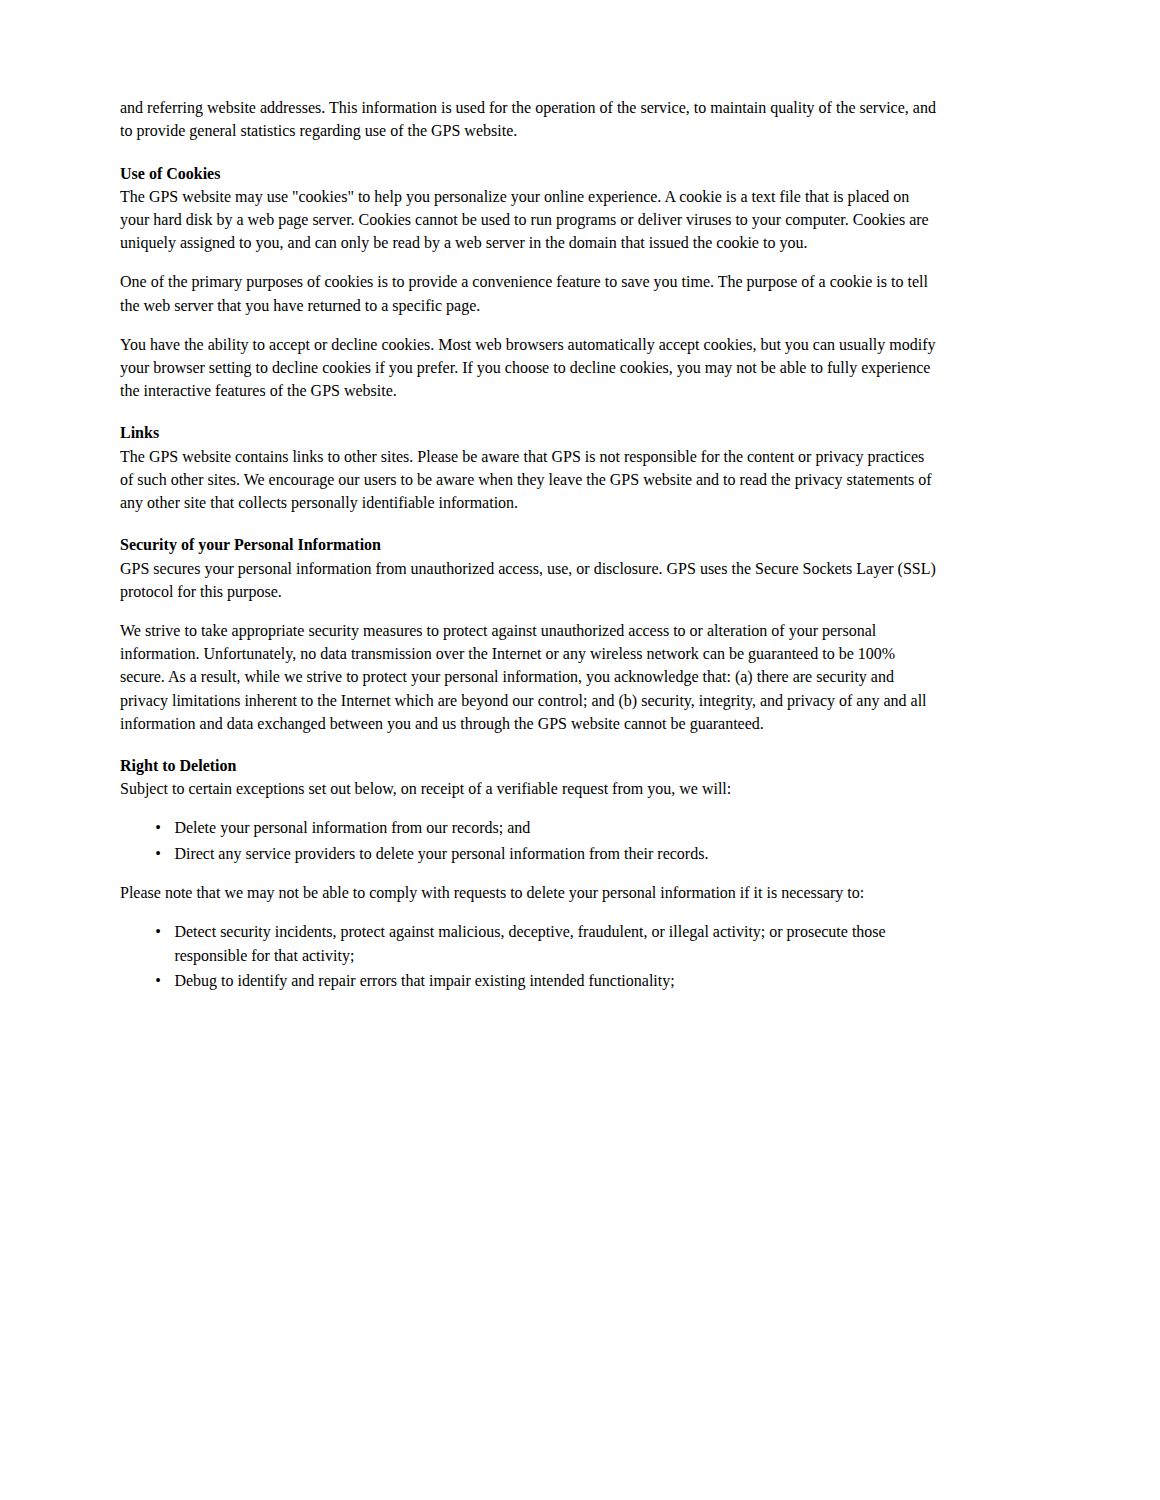and referring website addresses. This information is used for the operation of the service, to maintain quality of the service, and to provide general statistics regarding use of the GPS website.
Use of Cookies
The GPS website may use "cookies" to help you personalize your online experience. A cookie is a text file that is placed on your hard disk by a web page server. Cookies cannot be used to run programs or deliver viruses to your computer. Cookies are uniquely assigned to you, and can only be read by a web server in the domain that issued the cookie to you.
One of the primary purposes of cookies is to provide a convenience feature to save you time. The purpose of a cookie is to tell the web server that you have returned to a specific page.
You have the ability to accept or decline cookies. Most web browsers automatically accept cookies, but you can usually modify your browser setting to decline cookies if you prefer. If you choose to decline cookies, you may not be able to fully experience the interactive features of the GPS website.
Links
The GPS website contains links to other sites. Please be aware that GPS is not responsible for the content or privacy practices of such other sites. We encourage our users to be aware when they leave the GPS website and to read the privacy statements of any other site that collects personally identifiable information.
Security of your Personal Information
GPS secures your personal information from unauthorized access, use, or disclosure. GPS uses the Secure Sockets Layer (SSL) protocol for this purpose.
We strive to take appropriate security measures to protect against unauthorized access to or alteration of your personal information. Unfortunately, no data transmission over the Internet or any wireless network can be guaranteed to be 100% secure. As a result, while we strive to protect your personal information, you acknowledge that: (a) there are security and privacy limitations inherent to the Internet which are beyond our control; and (b) security, integrity, and privacy of any and all information and data exchanged between you and us through the GPS website cannot be guaranteed.
Right to Deletion
Subject to certain exceptions set out below, on receipt of a verifiable request from you, we will:
Delete your personal information from our records; and
Direct any service providers to delete your personal information from their records.
Please note that we may not be able to comply with requests to delete your personal information if it is necessary to:
Detect security incidents, protect against malicious, deceptive, fraudulent, or illegal activity; or prosecute those responsible for that activity;
Debug to identify and repair errors that impair existing intended functionality;